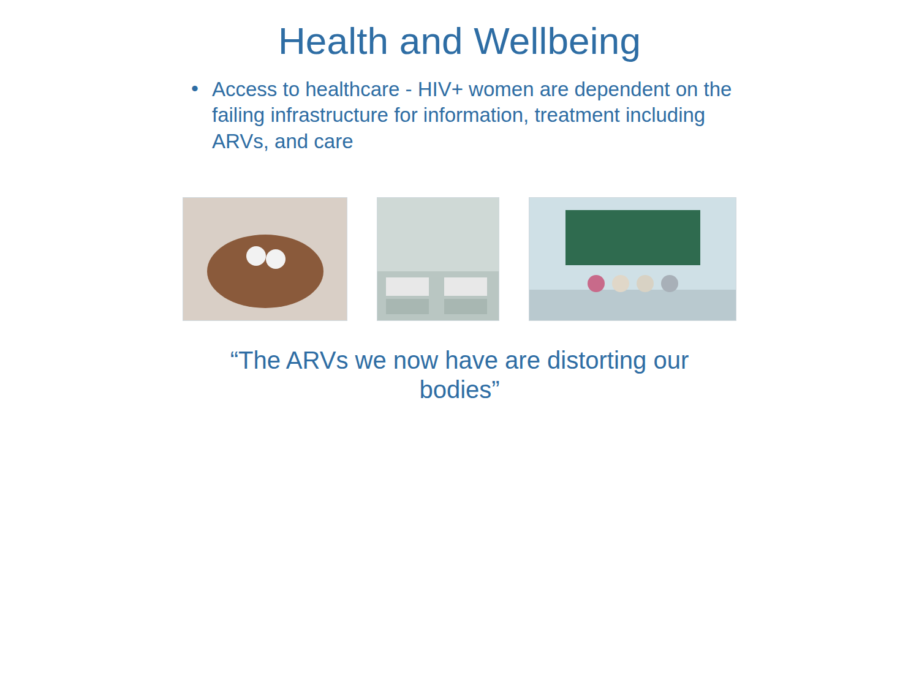Health and Wellbeing
Access to healthcare - HIV+ women are dependent on the failing infrastructure for information, treatment including ARVs, and care
“The ARVs we now have are distorting our bodies”